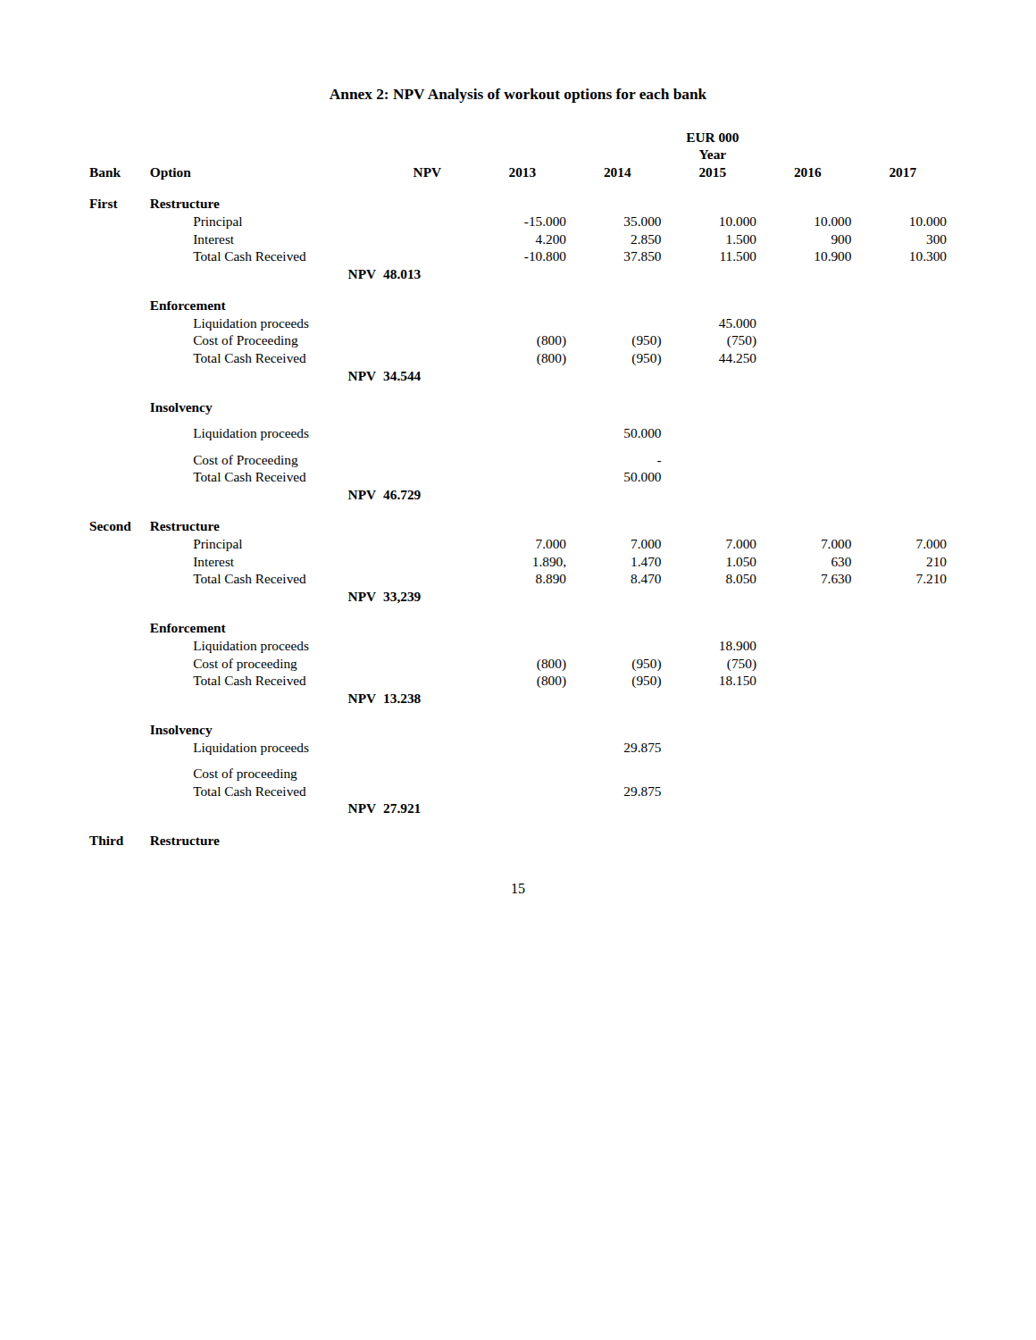Annex 2: NPV Analysis of workout options for each bank
| | | | | EUR 000 |
| | | | | Year |
| Bank | Option | NPV | 2013 | 2014 | 2015 | 2016 | 2017 |
| First | Restructure | | | | | | |
| | | Principal | | -15.000 | 35.000 | 10.000 | 10.000 | 10.000 |
| | | Interest | | 4.200 | 2.850 | 1.500 | 900 | 300 |
| | | Total Cash Received | | -10.800 | 37.850 | 11.500 | 10.900 | 10.300 |
| | | NPV | 48.013 | | | | | |
| | Enforcement | | | | | | |
| | | Liquidation proceeds | | | | 45.000 | | |
| | | Cost of Proceeding | | (800) | (950) | (750) | | |
| | | Total Cash Received | | (800) | (950) | 44.250 | | |
| | | NPV | 34.544 | | | | | |
| | Insolvency | | | | | | |
| | | Liquidation proceeds | | | 50.000 | | | |
| | | Cost of Proceeding | | | - | | | |
| | | Total Cash Received | | | 50.000 | | | |
| | | NPV | 46.729 | | | | | |
| Second | Restructure | | | | | | |
| | | Principal | | 7.000 | 7.000 | 7.000 | 7.000 | 7.000 |
| | | Interest | | 1.890, | 1.470 | 1.050 | 630 | 210 |
| | | Total Cash Received | | 8.890 | 8.470 | 8.050 | 7.630 | 7.210 |
| | | NPV | 33,239 | | | | | |
| | Enforcement | | | | | | |
| | | Liquidation proceeds | | | | 18.900 | | |
| | | Cost of proceeding | | (800) | (950) | (750) | | |
| | | Total Cash Received | | (800) | (950) | 18.150 | | |
| | | NPV | 13.238 | | | | | |
| | Insolvency | | | | | | |
| | | Liquidation proceeds | | | 29.875 | | | |
| | | Cost of proceeding | | | | | | |
| | | Total Cash Received | | | 29.875 | | | |
| | | NPV | 27.921 | | | | | |
| Third | Restructure | | | | | | |
15